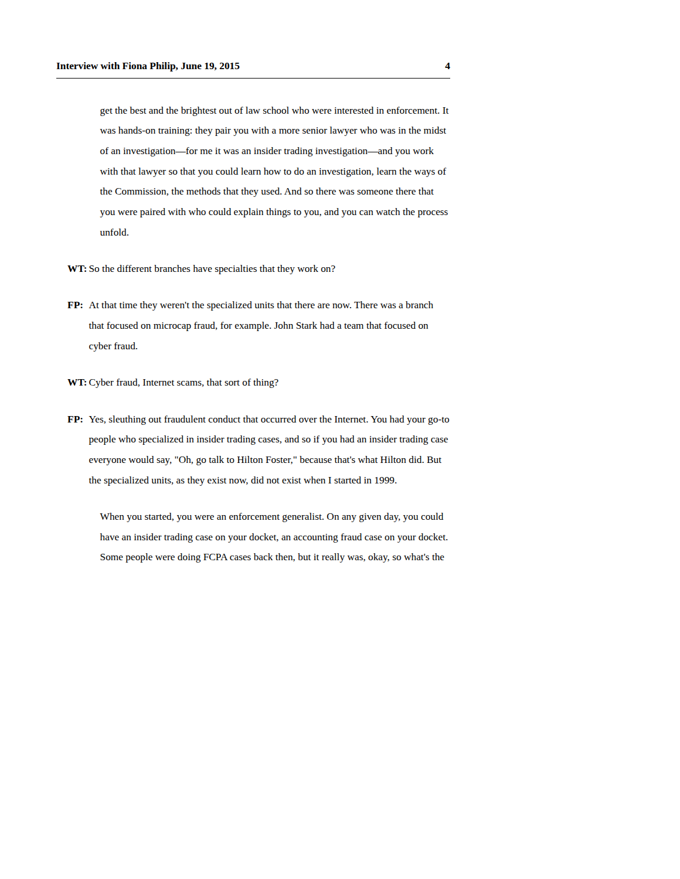Interview with Fiona Philip, June 19, 2015 4
get the best and the brightest out of law school who were interested in enforcement. It was hands-on training: they pair you with a more senior lawyer who was in the midst of an investigation—for me it was an insider trading investigation—and you work with that lawyer so that you could learn how to do an investigation, learn the ways of the Commission, the methods that they used. And so there was someone there that you were paired with who could explain things to you, and you can watch the process unfold.
WT:
So the different branches have specialties that they work on?
FP:
At that time they weren't the specialized units that there are now. There was a branch that focused on microcap fraud, for example. John Stark had a team that focused on cyber fraud.
WT:
Cyber fraud, Internet scams, that sort of thing?
FP:
Yes, sleuthing out fraudulent conduct that occurred over the Internet. You had your go-to people who specialized in insider trading cases, and so if you had an insider trading case everyone would say, "Oh, go talk to Hilton Foster," because that's what Hilton did. But the specialized units, as they exist now, did not exist when I started in 1999.
When you started, you were an enforcement generalist. On any given day, you could have an insider trading case on your docket, an accounting fraud case on your docket. Some people were doing FCPA cases back then, but it really was, okay, so what's the